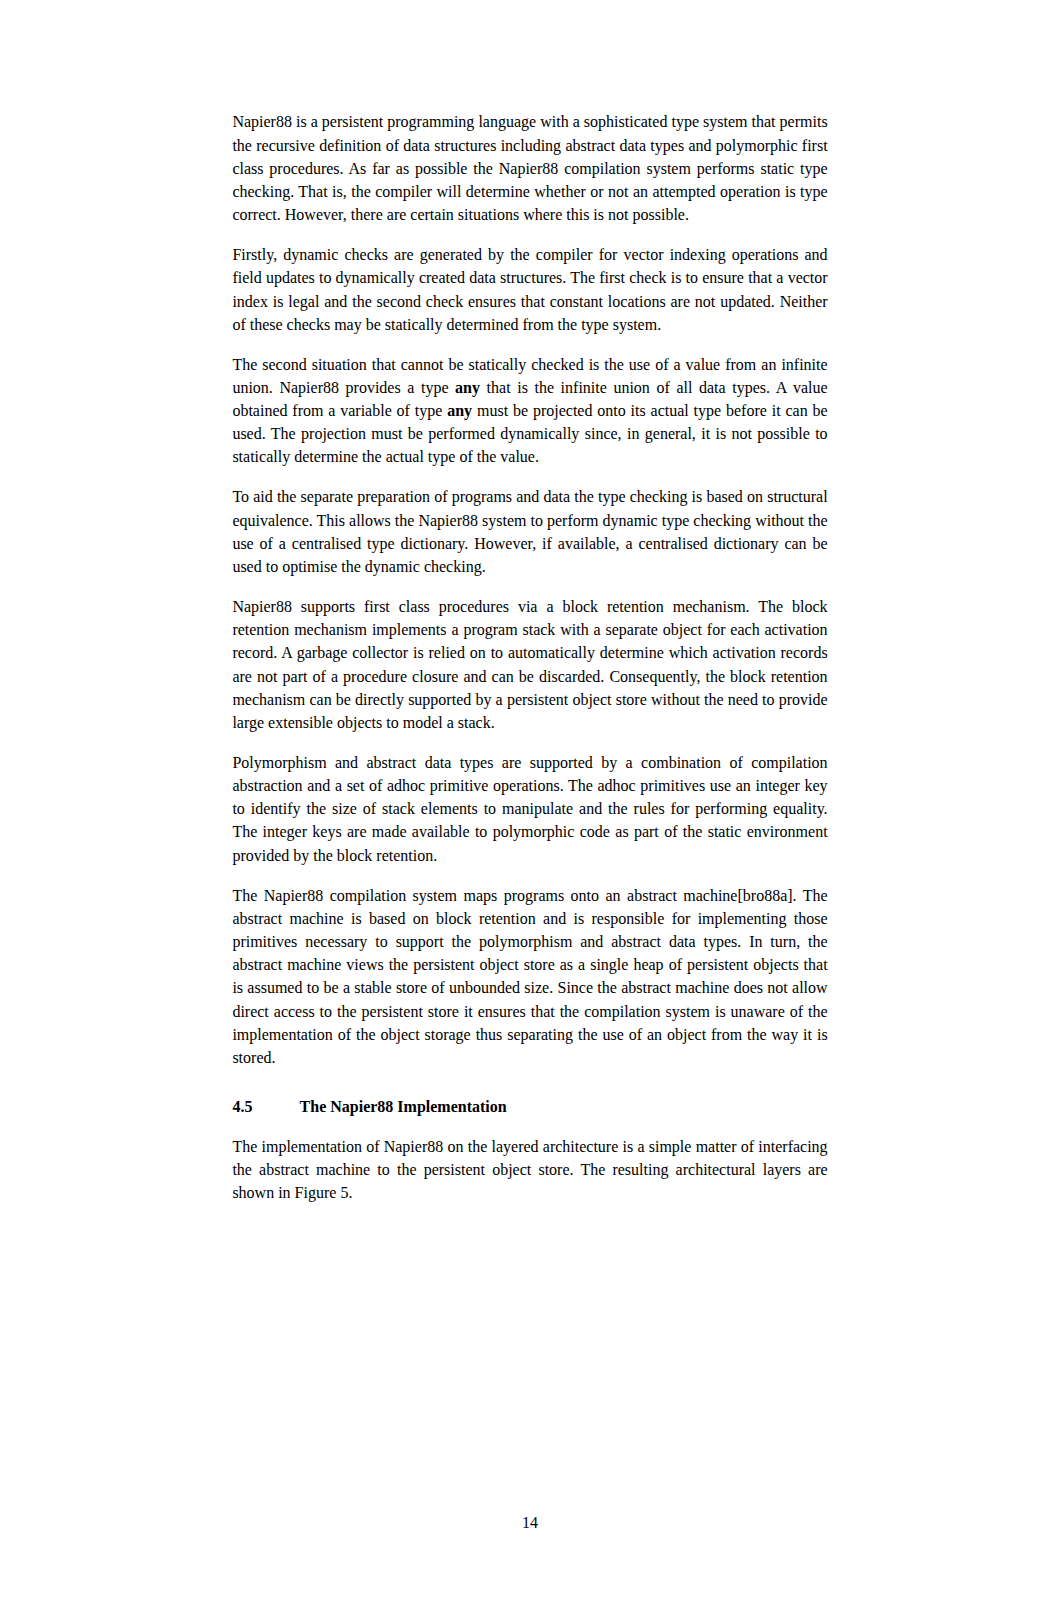Napier88 is a persistent programming language with a sophisticated type system that permits the recursive definition of data structures including abstract data types and polymorphic first class procedures. As far as possible the Napier88 compilation system performs static type checking. That is, the compiler will determine whether or not an attempted operation is type correct. However, there are certain situations where this is not possible.
Firstly, dynamic checks are generated by the compiler for vector indexing operations and field updates to dynamically created data structures. The first check is to ensure that a vector index is legal and the second check ensures that constant locations are not updated. Neither of these checks may be statically determined from the type system.
The second situation that cannot be statically checked is the use of a value from an infinite union. Napier88 provides a type any that is the infinite union of all data types. A value obtained from a variable of type any must be projected onto its actual type before it can be used. The projection must be performed dynamically since, in general, it is not possible to statically determine the actual type of the value.
To aid the separate preparation of programs and data the type checking is based on structural equivalence. This allows the Napier88 system to perform dynamic type checking without the use of a centralised type dictionary. However, if available, a centralised dictionary can be used to optimise the dynamic checking.
Napier88 supports first class procedures via a block retention mechanism. The block retention mechanism implements a program stack with a separate object for each activation record. A garbage collector is relied on to automatically determine which activation records are not part of a procedure closure and can be discarded. Consequently, the block retention mechanism can be directly supported by a persistent object store without the need to provide large extensible objects to model a stack.
Polymorphism and abstract data types are supported by a combination of compilation abstraction and a set of adhoc primitive operations. The adhoc primitives use an integer key to identify the size of stack elements to manipulate and the rules for performing equality. The integer keys are made available to polymorphic code as part of the static environment provided by the block retention.
The Napier88 compilation system maps programs onto an abstract machine[bro88a]. The abstract machine is based on block retention and is responsible for implementing those primitives necessary to support the polymorphism and abstract data types. In turn, the abstract machine views the persistent object store as a single heap of persistent objects that is assumed to be a stable store of unbounded size. Since the abstract machine does not allow direct access to the persistent store it ensures that the compilation system is unaware of the implementation of the object storage thus separating the use of an object from the way it is stored.
4.5 The Napier88 Implementation
The implementation of Napier88 on the layered architecture is a simple matter of interfacing the abstract machine to the persistent object store. The resulting architectural layers are shown in Figure 5.
14